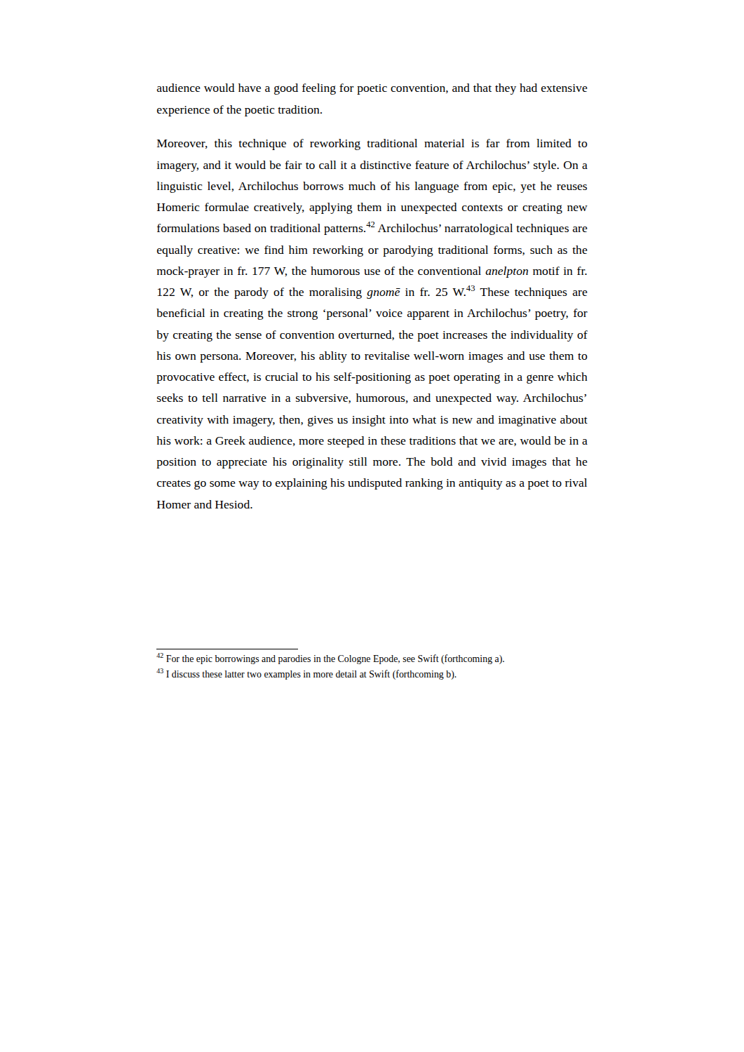audience would have a good feeling for poetic convention, and that they had extensive experience of the poetic tradition.
Moreover, this technique of reworking traditional material is far from limited to imagery, and it would be fair to call it a distinctive feature of Archilochus’ style. On a linguistic level, Archilochus borrows much of his language from epic, yet he reuses Homeric formulae creatively, applying them in unexpected contexts or creating new formulations based on traditional patterns.42 Archilochus’ narratological techniques are equally creative: we find him reworking or parodying traditional forms, such as the mock-prayer in fr. 177 W, the humorous use of the conventional anelpton motif in fr. 122 W, or the parody of the moralising gnomē in fr. 25 W.43 These techniques are beneficial in creating the strong ‘personal’ voice apparent in Archilochus’ poetry, for by creating the sense of convention overturned, the poet increases the individuality of his own persona. Moreover, his ablity to revitalise well-worn images and use them to provocative effect, is crucial to his self-positioning as poet operating in a genre which seeks to tell narrative in a subversive, humorous, and unexpected way. Archilochus’ creativity with imagery, then, gives us insight into what is new and imaginative about his work: a Greek audience, more steeped in these traditions that we are, would be in a position to appreciate his originality still more. The bold and vivid images that he creates go some way to explaining his undisputed ranking in antiquity as a poet to rival Homer and Hesiod.
42 For the epic borrowings and parodies in the Cologne Epode, see Swift (forthcoming a).
43 I discuss these latter two examples in more detail at Swift (forthcoming b).